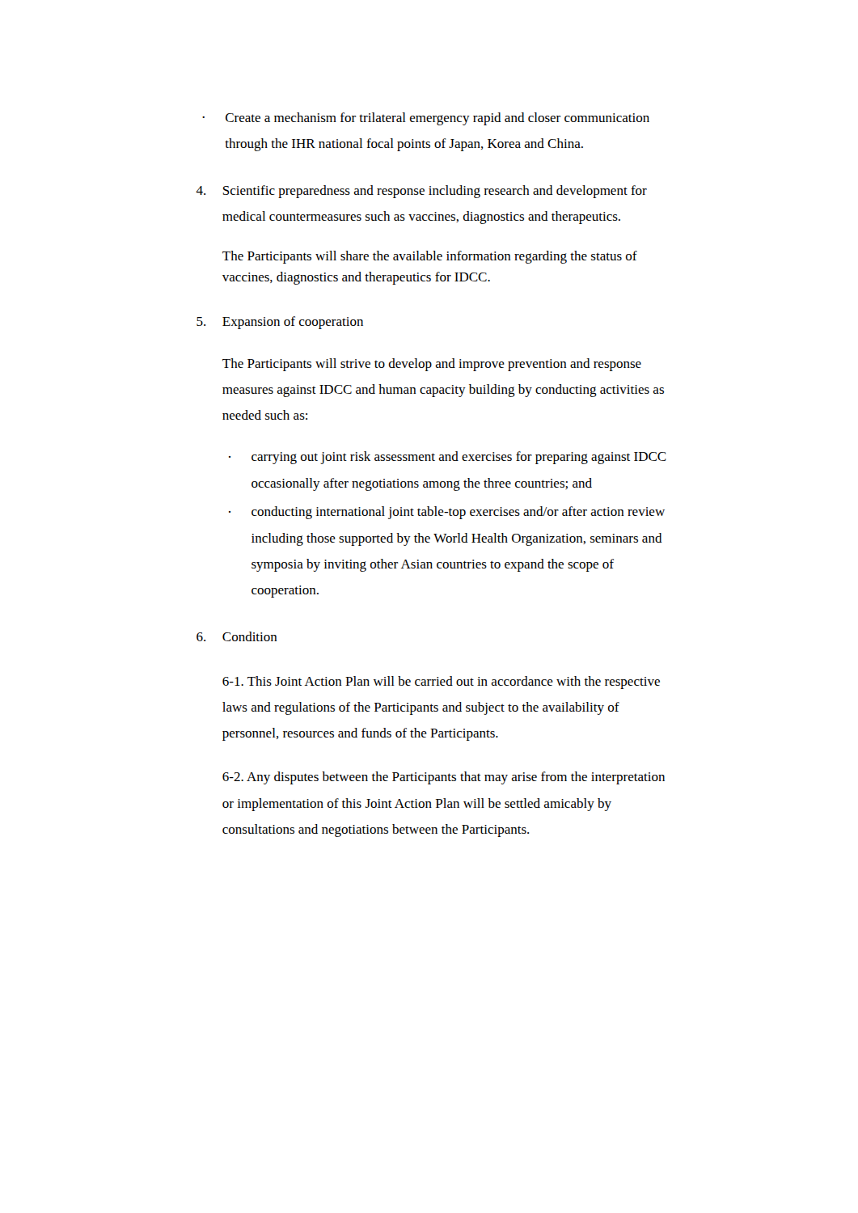Create a mechanism for trilateral emergency rapid and closer communication through the IHR national focal points of Japan, Korea and China.
Scientific preparedness and response including research and development for medical countermeasures such as vaccines, diagnostics and therapeutics.
The Participants will share the available information regarding the status of vaccines, diagnostics and therapeutics for IDCC.
Expansion of cooperation
The Participants will strive to develop and improve prevention and response measures against IDCC and human capacity building by conducting activities as needed such as:
carrying out joint risk assessment and exercises for preparing against IDCC occasionally after negotiations among the three countries; and
conducting international joint table-top exercises and/or after action review including those supported by the World Health Organization, seminars and symposia by inviting other Asian countries to expand the scope of cooperation.
Condition
6-1. This Joint Action Plan will be carried out in accordance with the respective laws and regulations of the Participants and subject to the availability of personnel, resources and funds of the Participants.
6-2. Any disputes between the Participants that may arise from the interpretation or implementation of this Joint Action Plan will be settled amicably by consultations and negotiations between the Participants.